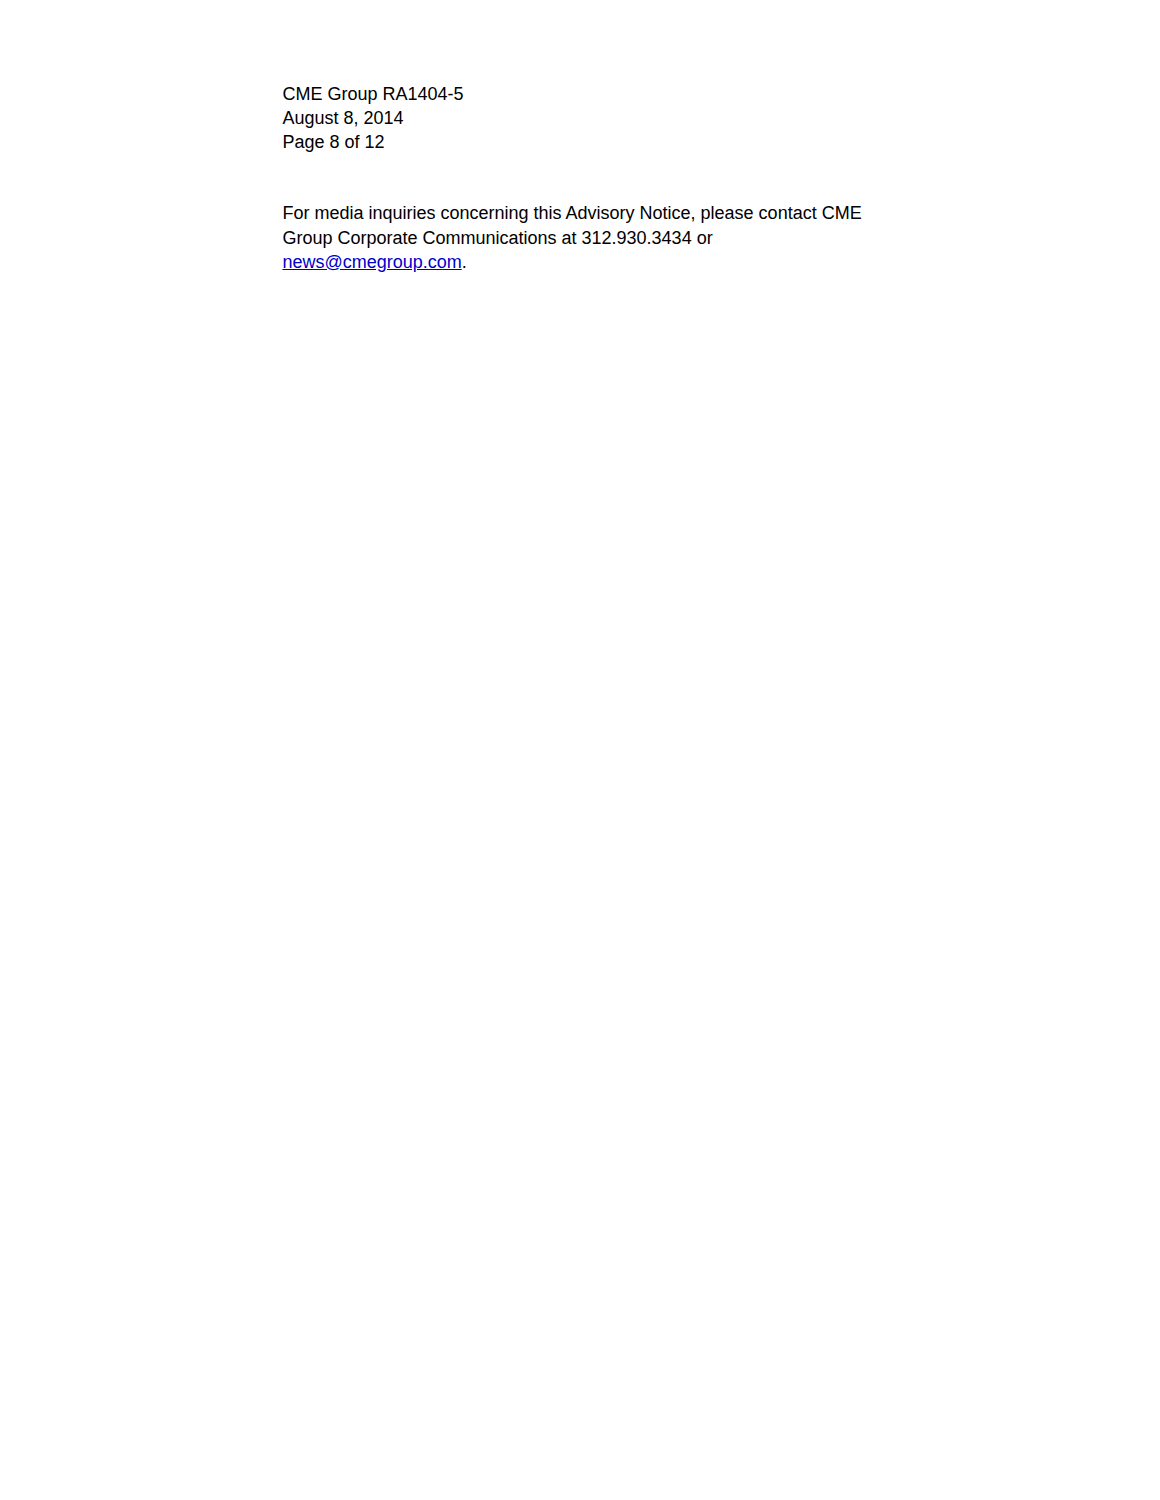CME Group RA1404-5
August 8, 2014
Page 8 of 12
For media inquiries concerning this Advisory Notice, please contact CME Group Corporate Communications at 312.930.3434 or news@cmegroup.com.